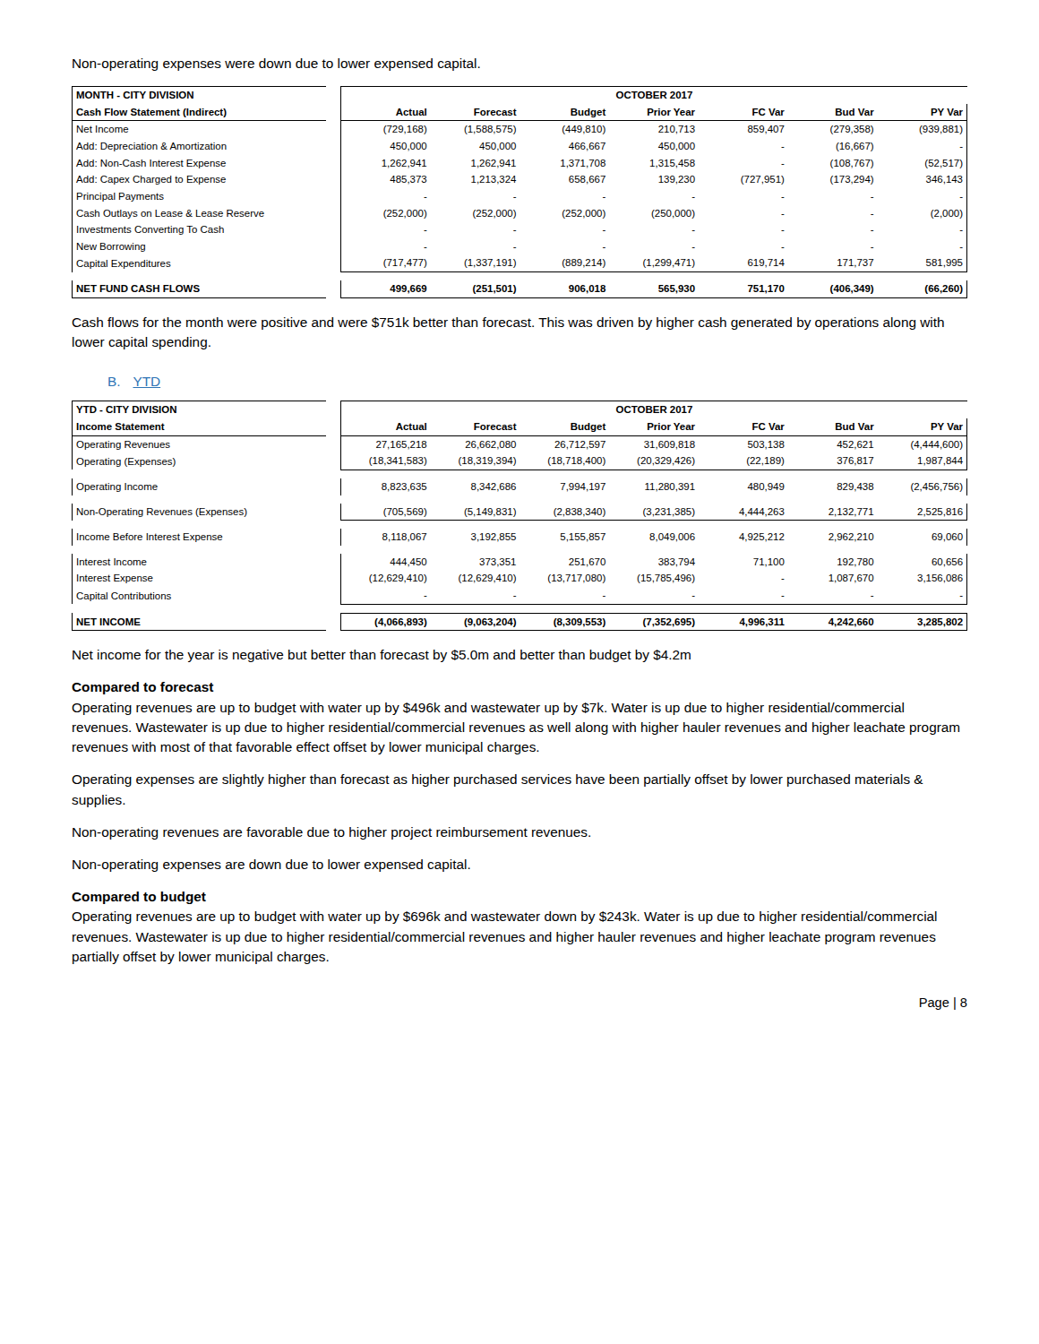Non-operating expenses were down due to lower expensed capital.
| MONTH - CITY DIVISION | | OCTOBER 2017 |
| Cash Flow Statement (Indirect) | | Actual | Forecast | Budget | Prior Year | FC Var | Bud Var | PY Var |
| Net Income | | (729,168) | (1,588,575) | (449,810) | 210,713 | 859,407 | (279,358) | (939,881) |
| Add: Depreciation & Amortization | | 450,000 | 450,000 | 466,667 | 450,000 | - | (16,667) | - |
| Add: Non-Cash Interest Expense | | 1,262,941 | 1,262,941 | 1,371,708 | 1,315,458 | - | (108,767) | (52,517) |
| Add: Capex Charged to Expense | | 485,373 | 1,213,324 | 658,667 | 139,230 | (727,951) | (173,294) | 346,143 |
| Principal Payments | | - | - | - | - | - | - | - |
| Cash Outlays on Lease & Lease Reserve | | (252,000) | (252,000) | (252,000) | (250,000) | - | - | (2,000) |
| Investments Converting To Cash | | - | - | - | - | - | - | - |
| New Borrowing | | - | - | - | - | - | - | - |
| Capital Expenditures | | (717,477) | (1,337,191) | (889,214) | (1,299,471) | 619,714 | 171,737 | 581,995 |
| NET FUND CASH FLOWS | | 499,669 | (251,501) | 906,018 | 565,930 | 751,170 | (406,349) | (66,260) |
Cash flows for the month were positive and were $751k better than forecast. This was driven by higher cash generated by operations along with lower capital spending.
B. YTD
| YTD - CITY DIVISION | | OCTOBER 2017 |
| Income Statement | | Actual | Forecast | Budget | Prior Year | FC Var | Bud Var | PY Var |
| Operating Revenues | | 27,165,218 | 26,662,080 | 26,712,597 | 31,609,818 | 503,138 | 452,621 | (4,444,600) |
| Operating (Expenses) | | (18,341,583) | (18,319,394) | (18,718,400) | (20,329,426) | (22,189) | 376,817 | 1,987,844 |
| Operating Income | | 8,823,635 | 8,342,686 | 7,994,197 | 11,280,391 | 480,949 | 829,438 | (2,456,756) |
| Non-Operating Revenues (Expenses) | | (705,569) | (5,149,831) | (2,838,340) | (3,231,385) | 4,444,263 | 2,132,771 | 2,525,816 |
| Income Before Interest Expense | | 8,118,067 | 3,192,855 | 5,155,857 | 8,049,006 | 4,925,212 | 2,962,210 | 69,060 |
| Interest Income | | 444,450 | 373,351 | 251,670 | 383,794 | 71,100 | 192,780 | 60,656 |
| Interest Expense | | (12,629,410) | (12,629,410) | (13,717,080) | (15,785,496) | - | 1,087,670 | 3,156,086 |
| Capital Contributions | | - | - | - | - | - | - | - |
| NET INCOME | | (4,066,893) | (9,063,204) | (8,309,553) | (7,352,695) | 4,996,311 | 4,242,660 | 3,285,802 |
Net income for the year is negative but better than forecast by $5.0m and better than budget by $4.2m
Compared to forecast
Operating revenues are up to budget with water up by $496k and wastewater up by $7k. Water is up due to higher residential/commercial revenues. Wastewater is up due to higher residential/commercial revenues as well along with higher hauler revenues and higher leachate program revenues with most of that favorable effect offset by lower municipal charges.
Operating expenses are slightly higher than forecast as higher purchased services have been partially offset by lower purchased materials & supplies.
Non-operating revenues are favorable due to higher project reimbursement revenues.
Non-operating expenses are down due to lower expensed capital.
Compared to budget
Operating revenues are up to budget with water up by $696k and wastewater down by $243k. Water is up due to higher residential/commercial revenues. Wastewater is up due to higher residential/commercial revenues and higher hauler revenues and higher leachate program revenues partially offset by lower municipal charges.
Page | 8